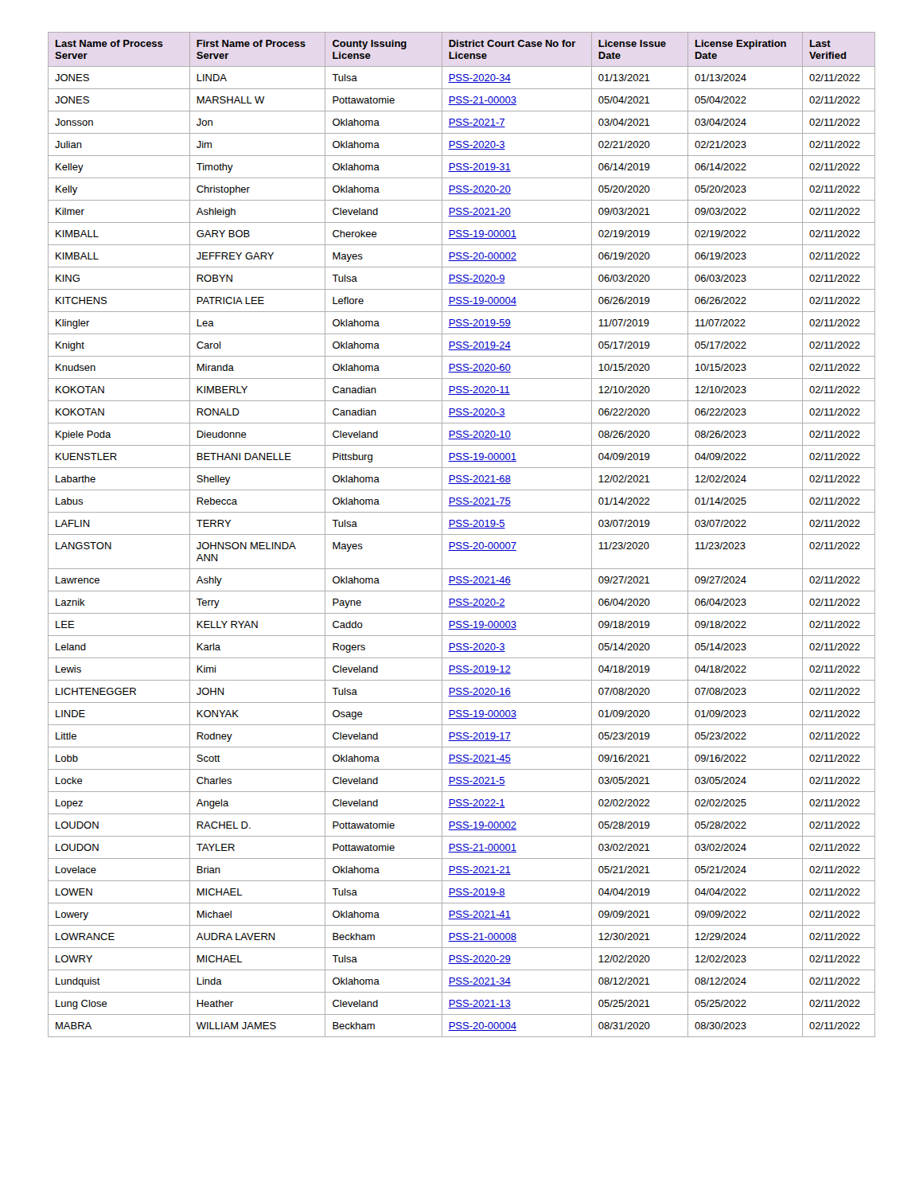Licensed Process Servers
| Last Name of Process Server | First Name of Process Server | County Issuing License | District Court Case No for License | License Issue Date | License Expiration Date | Last Verified |
| --- | --- | --- | --- | --- | --- | --- |
| JONES | LINDA | Tulsa | PSS-2020-34 | 01/13/2021 | 01/13/2024 | 02/11/2022 |
| JONES | MARSHALL W | Pottawatomie | PSS-21-00003 | 05/04/2021 | 05/04/2022 | 02/11/2022 |
| Jonsson | Jon | Oklahoma | PSS-2021-7 | 03/04/2021 | 03/04/2024 | 02/11/2022 |
| Julian | Jim | Oklahoma | PSS-2020-3 | 02/21/2020 | 02/21/2023 | 02/11/2022 |
| Kelley | Timothy | Oklahoma | PSS-2019-31 | 06/14/2019 | 06/14/2022 | 02/11/2022 |
| Kelly | Christopher | Oklahoma | PSS-2020-20 | 05/20/2020 | 05/20/2023 | 02/11/2022 |
| Kilmer | Ashleigh | Cleveland | PSS-2021-20 | 09/03/2021 | 09/03/2022 | 02/11/2022 |
| KIMBALL | GARY BOB | Cherokee | PSS-19-00001 | 02/19/2019 | 02/19/2022 | 02/11/2022 |
| KIMBALL | JEFFREY GARY | Mayes | PSS-20-00002 | 06/19/2020 | 06/19/2023 | 02/11/2022 |
| KING | ROBYN | Tulsa | PSS-2020-9 | 06/03/2020 | 06/03/2023 | 02/11/2022 |
| KITCHENS | PATRICIA LEE | Leflore | PSS-19-00004 | 06/26/2019 | 06/26/2022 | 02/11/2022 |
| Klingler | Lea | Oklahoma | PSS-2019-59 | 11/07/2019 | 11/07/2022 | 02/11/2022 |
| Knight | Carol | Oklahoma | PSS-2019-24 | 05/17/2019 | 05/17/2022 | 02/11/2022 |
| Knudsen | Miranda | Oklahoma | PSS-2020-60 | 10/15/2020 | 10/15/2023 | 02/11/2022 |
| KOKOTAN | KIMBERLY | Canadian | PSS-2020-11 | 12/10/2020 | 12/10/2023 | 02/11/2022 |
| KOKOTAN | RONALD | Canadian | PSS-2020-3 | 06/22/2020 | 06/22/2023 | 02/11/2022 |
| Kpiele Poda | Dieudonne | Cleveland | PSS-2020-10 | 08/26/2020 | 08/26/2023 | 02/11/2022 |
| KUENSTLER | BETHANI DANELLE | Pittsburg | PSS-19-00001 | 04/09/2019 | 04/09/2022 | 02/11/2022 |
| Labarthe | Shelley | Oklahoma | PSS-2021-68 | 12/02/2021 | 12/02/2024 | 02/11/2022 |
| Labus | Rebecca | Oklahoma | PSS-2021-75 | 01/14/2022 | 01/14/2025 | 02/11/2022 |
| LAFLIN | TERRY | Tulsa | PSS-2019-5 | 03/07/2019 | 03/07/2022 | 02/11/2022 |
| LANGSTON | JOHNSON MELINDA ANN | Mayes | PSS-20-00007 | 11/23/2020 | 11/23/2023 | 02/11/2022 |
| Lawrence | Ashly | Oklahoma | PSS-2021-46 | 09/27/2021 | 09/27/2024 | 02/11/2022 |
| Laznik | Terry | Payne | PSS-2020-2 | 06/04/2020 | 06/04/2023 | 02/11/2022 |
| LEE | KELLY RYAN | Caddo | PSS-19-00003 | 09/18/2019 | 09/18/2022 | 02/11/2022 |
| Leland | Karla | Rogers | PSS-2020-3 | 05/14/2020 | 05/14/2023 | 02/11/2022 |
| Lewis | Kimi | Cleveland | PSS-2019-12 | 04/18/2019 | 04/18/2022 | 02/11/2022 |
| LICHTENEGGER | JOHN | Tulsa | PSS-2020-16 | 07/08/2020 | 07/08/2023 | 02/11/2022 |
| LINDE | KONYAK | Osage | PSS-19-00003 | 01/09/2020 | 01/09/2023 | 02/11/2022 |
| Little | Rodney | Cleveland | PSS-2019-17 | 05/23/2019 | 05/23/2022 | 02/11/2022 |
| Lobb | Scott | Oklahoma | PSS-2021-45 | 09/16/2021 | 09/16/2022 | 02/11/2022 |
| Locke | Charles | Cleveland | PSS-2021-5 | 03/05/2021 | 03/05/2024 | 02/11/2022 |
| Lopez | Angela | Cleveland | PSS-2022-1 | 02/02/2022 | 02/02/2025 | 02/11/2022 |
| LOUDON | RACHEL D. | Pottawatomie | PSS-19-00002 | 05/28/2019 | 05/28/2022 | 02/11/2022 |
| LOUDON | TAYLER | Pottawatomie | PSS-21-00001 | 03/02/2021 | 03/02/2024 | 02/11/2022 |
| Lovelace | Brian | Oklahoma | PSS-2021-21 | 05/21/2021 | 05/21/2024 | 02/11/2022 |
| LOWEN | MICHAEL | Tulsa | PSS-2019-8 | 04/04/2019 | 04/04/2022 | 02/11/2022 |
| Lowery | Michael | Oklahoma | PSS-2021-41 | 09/09/2021 | 09/09/2022 | 02/11/2022 |
| LOWRANCE | AUDRA LAVERN | Beckham | PSS-21-00008 | 12/30/2021 | 12/29/2024 | 02/11/2022 |
| LOWRY | MICHAEL | Tulsa | PSS-2020-29 | 12/02/2020 | 12/02/2023 | 02/11/2022 |
| Lundquist | Linda | Oklahoma | PSS-2021-34 | 08/12/2021 | 08/12/2024 | 02/11/2022 |
| Lung Close | Heather | Cleveland | PSS-2021-13 | 05/25/2021 | 05/25/2022 | 02/11/2022 |
| MABRA | WILLIAM JAMES | Beckham | PSS-20-00004 | 08/31/2020 | 08/30/2023 | 02/11/2022 |